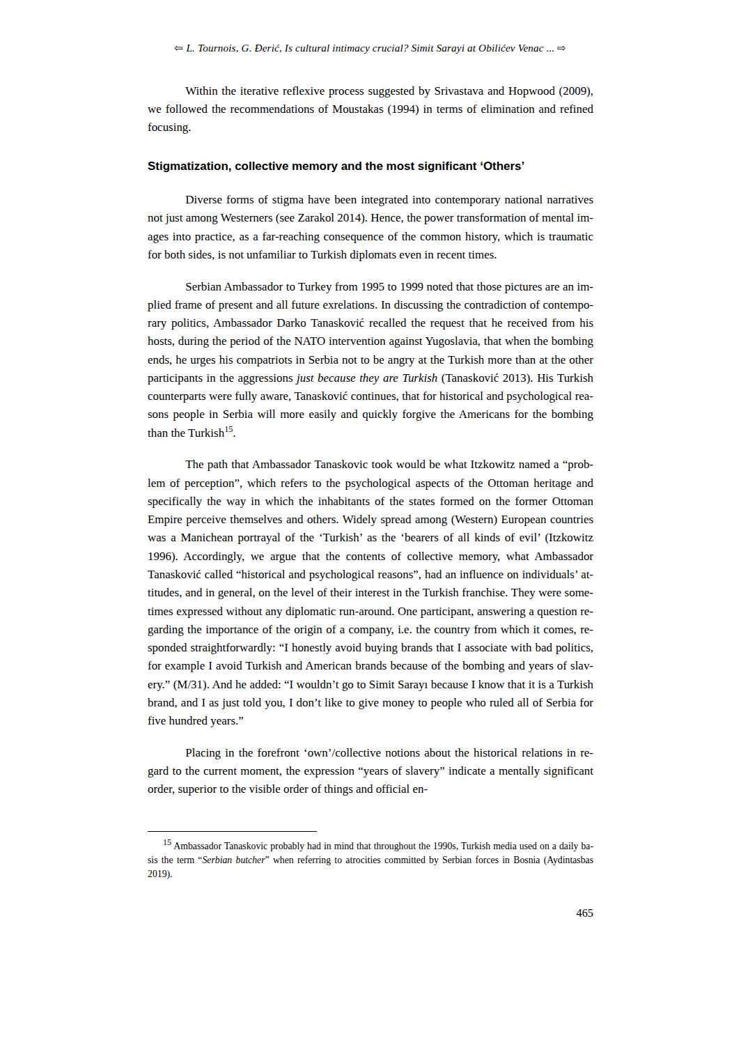⇦ L. Tournois, G. Đerić, Is cultural intimacy crucial? Simit Sarayi at Obilićev Venac ... ⇨
Within the iterative reflexive process suggested by Srivastava and Hopwood (2009), we followed the recommendations of Moustakas (1994) in terms of elimination and refined focusing.
Stigmatization, collective memory and the most significant ‘Others’
Diverse forms of stigma have been integrated into contemporary national narratives not just among Westerners (see Zarakol 2014). Hence, the power transformation of mental images into practice, as a far-reaching consequence of the common history, which is traumatic for both sides, is not unfamiliar to Turkish diplomats even in recent times.
Serbian Ambassador to Turkey from 1995 to 1999 noted that those pictures are an implied frame of present and all future exrelations. In discussing the contradiction of contemporary politics, Ambassador Darko Tanasković recalled the request that he received from his hosts, during the period of the NATO intervention against Yugoslavia, that when the bombing ends, he urges his compatriots in Serbia not to be angry at the Turkish more than at the other participants in the aggressions just because they are Turkish (Tanasković 2013). His Turkish counterparts were fully aware, Tanasković continues, that for historical and psychological reasons people in Serbia will more easily and quickly forgive the Americans for the bombing than the Turkish15.
The path that Ambassador Tanaskovic took would be what Itzkowitz named a “problem of perception”, which refers to the psychological aspects of the Ottoman heritage and specifically the way in which the inhabitants of the states formed on the former Ottoman Empire perceive themselves and others. Widely spread among (Western) European countries was a Manichean portrayal of the ‘Turkish’ as the ‘bearers of all kinds of evil’ (Itzkowitz 1996). Accordingly, we argue that the contents of collective memory, what Ambassador Tanasković called “historical and psychological reasons”, had an influence on individuals’ attitudes, and in general, on the level of their interest in the Turkish franchise. They were sometimes expressed without any diplomatic run-around. One participant, answering a question regarding the importance of the origin of a company, i.e. the country from which it comes, responded straightforwardly: “I honestly avoid buying brands that I associate with bad politics, for example I avoid Turkish and American brands because of the bombing and years of slavery.” (M/31). And he added: “I wouldn’t go to Simit Sarayı because I know that it is a Turkish brand, and I as just told you, I don’t like to give money to people who ruled all of Serbia for five hundred years.”
Placing in the forefront ‘own’/collective notions about the historical relations in regard to the current moment, the expression “years of slavery” indicate a mentally significant order, superior to the visible order of things and official en-
15 Ambassador Tanaskovic probably had in mind that throughout the 1990s, Turkish media used on a daily basis the term “Serbian butcher” when referring to atrocities committed by Serbian forces in Bosnia (Aydintasbas 2019).
465